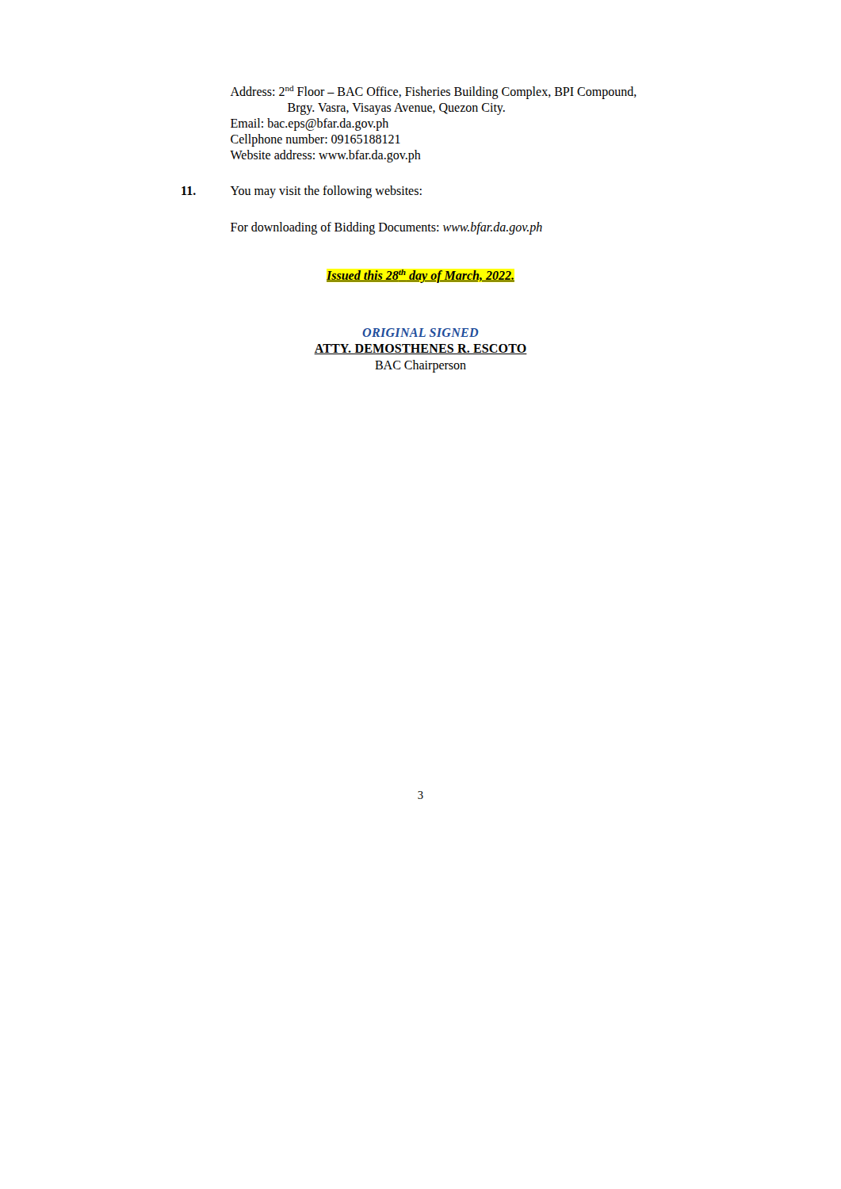Address: 2nd Floor – BAC Office, Fisheries Building Complex, BPI Compound,
Brgy. Vasra, Visayas Avenue, Quezon City.
Email: bac.eps@bfar.da.gov.ph
Cellphone number: 09165188121
Website address: www.bfar.da.gov.ph
11.
You may visit the following websites:
For downloading of Bidding Documents: www.bfar.da.gov.ph
Issued this 28th day of March, 2022.
ORIGINAL SIGNED
ATTY. DEMOSTHENES R. ESCOTO
BAC Chairperson
3